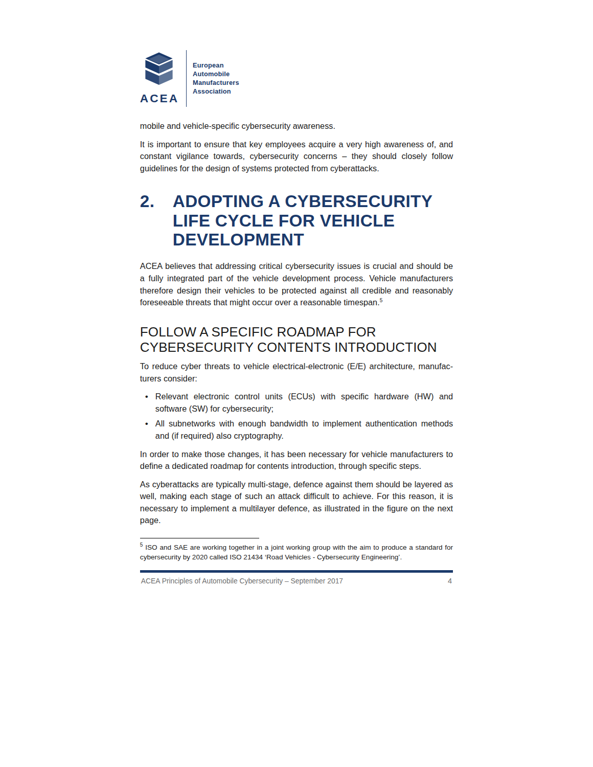ACEA
European
Automobile
Manufacturers
Association
mobile and vehicle-specific cybersecurity awareness.
It is important to ensure that key employees acquire a very high awareness of, and constant vigilance towards, cybersecurity concerns – they should closely follow guidelines for the design of systems protected from cyberattacks.
2. ADOPTING A CYBERSECURITY LIFE CYCLE FOR VEHICLE DEVELOPMENT
ACEA believes that addressing critical cybersecurity issues is crucial and should be a fully integrated part of the vehicle development process. Vehicle manufacturers therefore design their vehicles to be protected against all credible and reasonably foreseeable threats that might occur over a reasonable timespan.5
FOLLOW A SPECIFIC ROADMAP FOR CYBERSECURITY CONTENTS INTRODUCTION
To reduce cyber threats to vehicle electrical-electronic (E/E) architecture, manufacturers consider:
Relevant electronic control units (ECUs) with specific hardware (HW) and software (SW) for cybersecurity;
All subnetworks with enough bandwidth to implement authentication methods and (if required) also cryptography.
In order to make those changes, it has been necessary for vehicle manufacturers to define a dedicated roadmap for contents introduction, through specific steps.
As cyberattacks are typically multi-stage, defence against them should be layered as well, making each stage of such an attack difficult to achieve. For this reason, it is necessary to implement a multilayer defence, as illustrated in the figure on the next page.
5 ISO and SAE are working together in a joint working group with the aim to produce a standard for cybersecurity by 2020 called ISO 21434 ‘Road Vehicles - Cybersecurity Engineering’.
ACEA Principles of Automobile Cybersecurity – September 2017 4